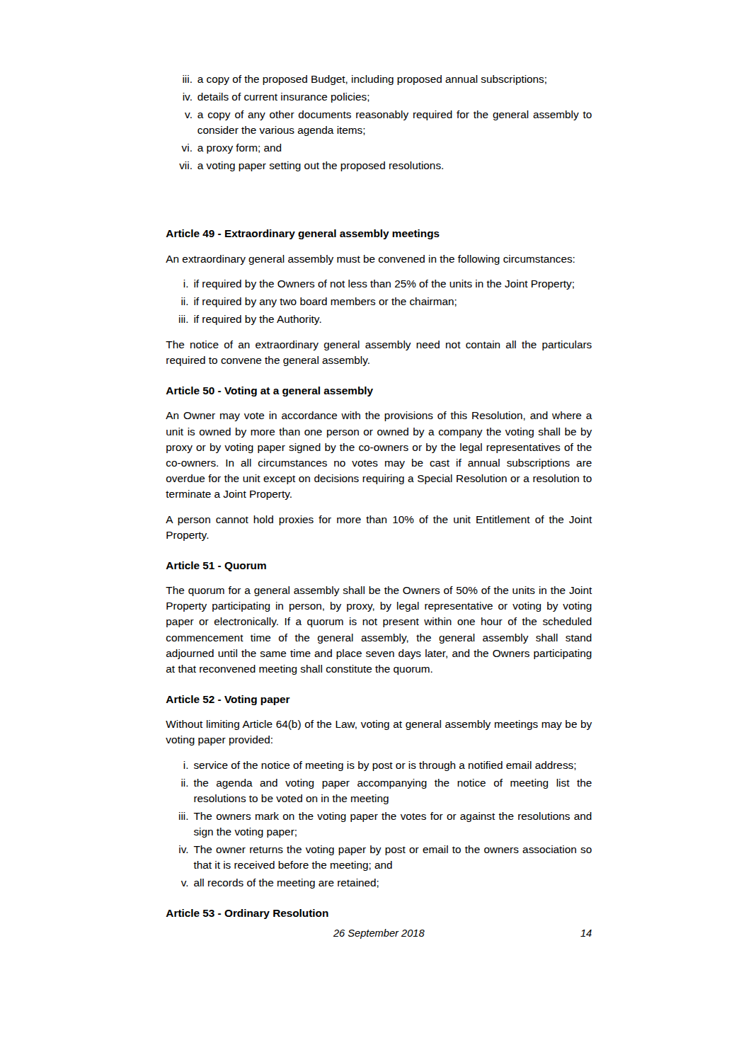a copy of the proposed Budget, including proposed annual subscriptions;
details of current insurance policies;
a copy of any other documents reasonably required for the general assembly to consider the various agenda items;
a proxy form; and
a voting paper setting out the proposed resolutions.
Article 49 - Extraordinary general assembly meetings
An extraordinary general assembly must be convened in the following circumstances:
if required by the Owners of not less than 25% of the units in the Joint Property;
if required by any two board members or the chairman;
if required by the Authority.
The notice of an extraordinary general assembly need not contain all the particulars required to convene the general assembly.
Article 50 - Voting at a general assembly
An Owner may vote in accordance with the provisions of this Resolution, and where a unit is owned by more than one person or owned by a company the voting shall be by proxy or by voting paper signed by the co-owners or by the legal representatives of the co-owners. In all circumstances no votes may be cast if annual subscriptions are overdue for the unit except on decisions requiring a Special Resolution or a resolution to terminate a Joint Property.
A person cannot hold proxies for more than 10% of the unit Entitlement of the Joint Property.
Article 51 - Quorum
The quorum for a general assembly shall be the Owners of 50% of the units in the Joint Property participating in person, by proxy, by legal representative or voting by voting paper or electronically. If a quorum is not present within one hour of the scheduled commencement time of the general assembly, the general assembly shall stand adjourned until the same time and place seven days later, and the Owners participating at that reconvened meeting shall constitute the quorum.
Article 52 - Voting paper
Without limiting Article 64(b) of the Law, voting at general assembly meetings may be by voting paper provided:
service of the notice of meeting is by post or is through a notified email address;
the agenda and voting paper accompanying the notice of meeting list the resolutions to be voted on in the meeting
The owners mark on the voting paper the votes for or against the resolutions and sign the voting paper;
The owner returns the voting paper by post or email to the owners association so that it is received before the meeting; and
all records of the meeting are retained;
Article 53 - Ordinary Resolution
26 September 2018 14